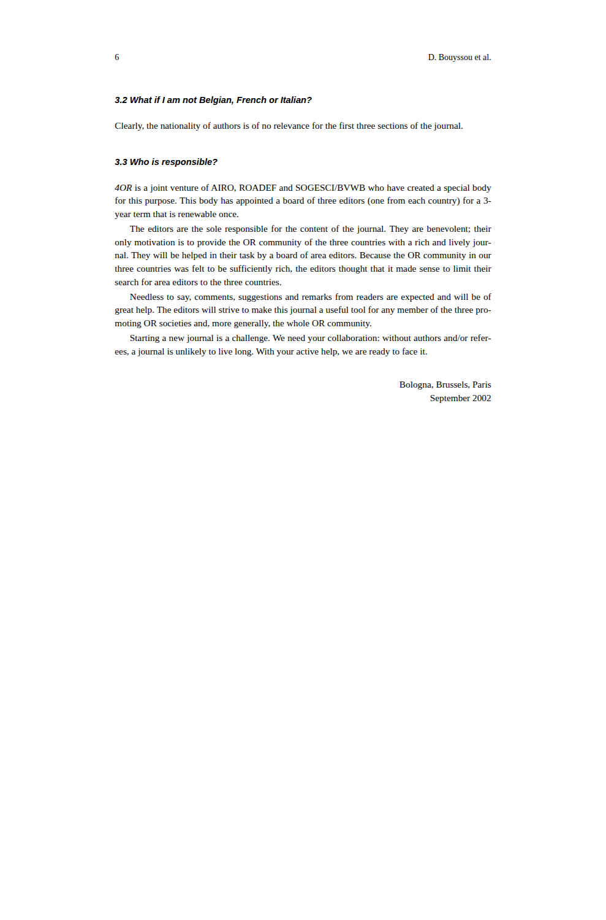6 D. Bouyssou et al.
3.2 What if I am not Belgian, French or Italian?
Clearly, the nationality of authors is of no relevance for the first three sections of the journal.
3.3 Who is responsible?
4OR is a joint venture of AIRO, ROADEF and SOGESCI/BVWB who have created a special body for this purpose. This body has appointed a board of three editors (one from each country) for a 3-year term that is renewable once.
The editors are the sole responsible for the content of the journal. They are benevolent; their only motivation is to provide the OR community of the three countries with a rich and lively journal. They will be helped in their task by a board of area editors. Because the OR community in our three countries was felt to be sufficiently rich, the editors thought that it made sense to limit their search for area editors to the three countries.
Needless to say, comments, suggestions and remarks from readers are expected and will be of great help. The editors will strive to make this journal a useful tool for any member of the three promoting OR societies and, more generally, the whole OR community.
Starting a new journal is a challenge. We need your collaboration: without authors and/or referees, a journal is unlikely to live long. With your active help, we are ready to face it.
Bologna, Brussels, Paris
September 2002